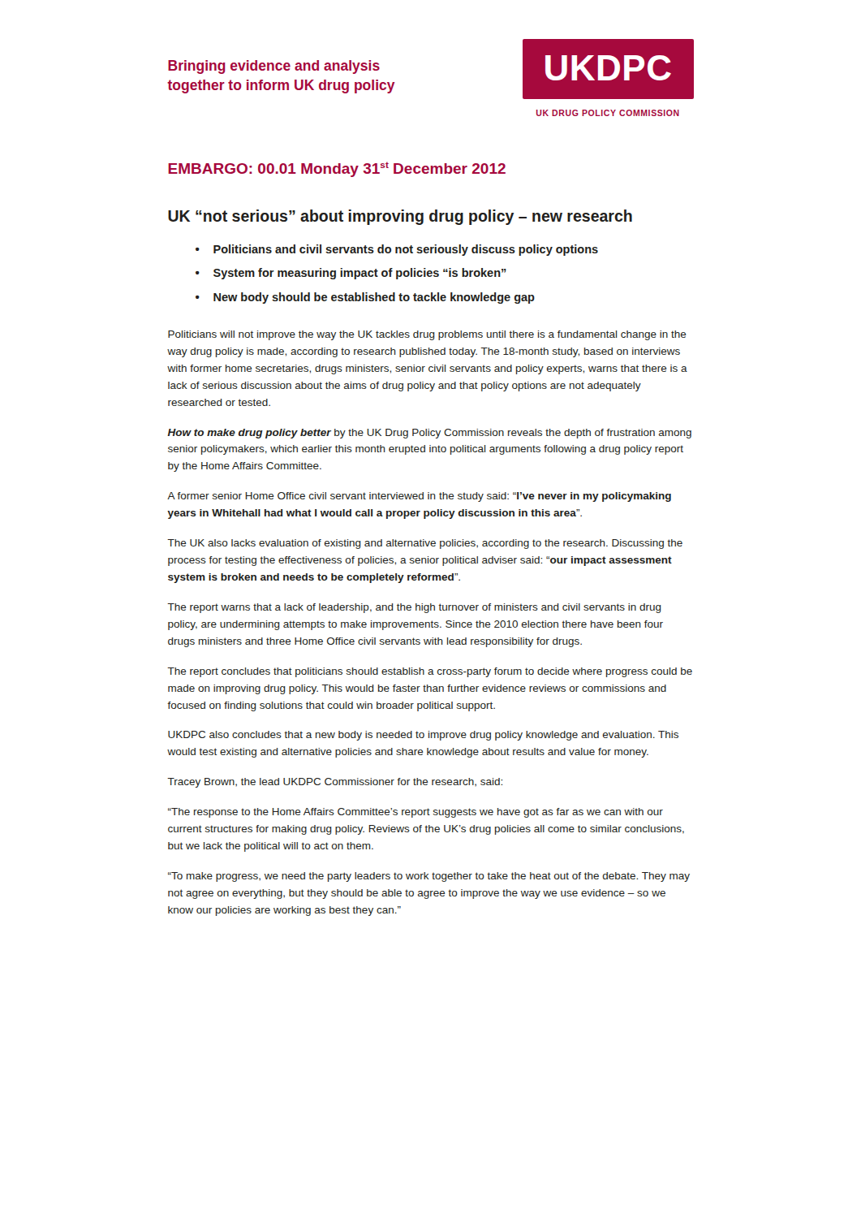Bringing evidence and analysis
together to inform UK drug policy
UKDPC
UK DRUG POLICY COMMISSION
EMBARGO: 00.01 Monday 31st December 2012
UK “not serious” about improving drug policy – new research
Politicians and civil servants do not seriously discuss policy options
System for measuring impact of policies “is broken”
New body should be established to tackle knowledge gap
Politicians will not improve the way the UK tackles drug problems until there is a fundamental change in the way drug policy is made, according to research published today. The 18-month study, based on interviews with former home secretaries, drugs ministers, senior civil servants and policy experts, warns that there is a lack of serious discussion about the aims of drug policy and that policy options are not adequately researched or tested.
How to make drug policy better by the UK Drug Policy Commission reveals the depth of frustration among senior policymakers, which earlier this month erupted into political arguments following a drug policy report by the Home Affairs Committee.
A former senior Home Office civil servant interviewed in the study said: “I’ve never in my policymaking years in Whitehall had what I would call a proper policy discussion in this area”.
The UK also lacks evaluation of existing and alternative policies, according to the research. Discussing the process for testing the effectiveness of policies, a senior political adviser said: “our impact assessment system is broken and needs to be completely reformed”.
The report warns that a lack of leadership, and the high turnover of ministers and civil servants in drug policy, are undermining attempts to make improvements. Since the 2010 election there have been four drugs ministers and three Home Office civil servants with lead responsibility for drugs.
The report concludes that politicians should establish a cross-party forum to decide where progress could be made on improving drug policy. This would be faster than further evidence reviews or commissions and focused on finding solutions that could win broader political support.
UKDPC also concludes that a new body is needed to improve drug policy knowledge and evaluation. This would test existing and alternative policies and share knowledge about results and value for money.
Tracey Brown, the lead UKDPC Commissioner for the research, said:
“The response to the Home Affairs Committee’s report suggests we have got as far as we can with our current structures for making drug policy. Reviews of the UK’s drug policies all come to similar conclusions, but we lack the political will to act on them.
“To make progress, we need the party leaders to work together to take the heat out of the debate. They may not agree on everything, but they should be able to agree to improve the way we use evidence – so we know our policies are working as best they can.”